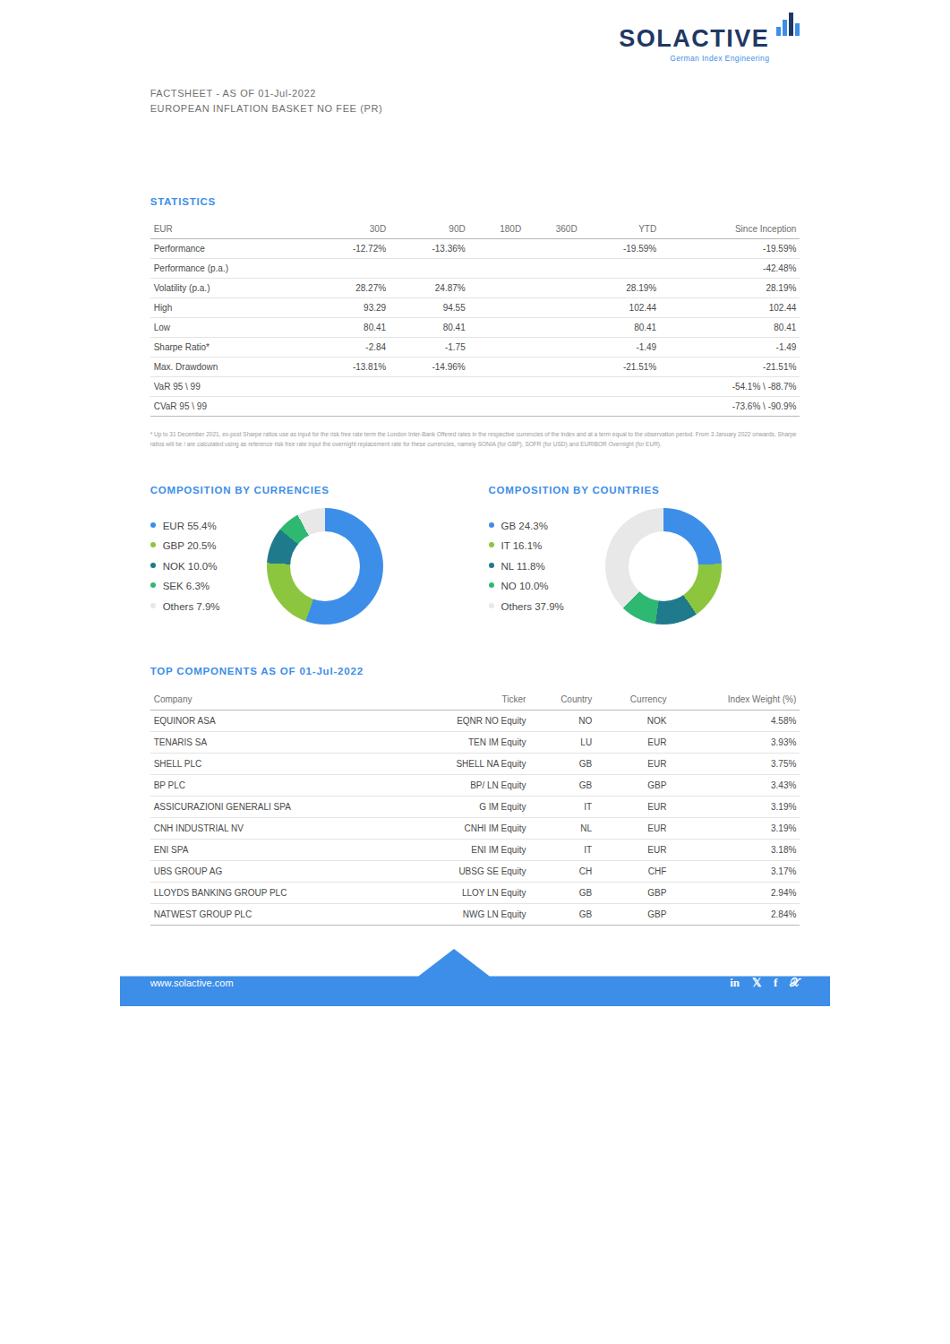SOLACTIVE
German Index Engineering
FACTSHEET - AS OF 01-Jul-2022
EUROPEAN INFLATION BASKET NO FEE (PR)
STATISTICS
| EUR | 30D | 90D | 180D | 360D | YTD | Since Inception |
| --- | --- | --- | --- | --- | --- | --- |
| Performance | -12.72% | -13.36% | | | -19.59% | -19.59% |
| Performance (p.a.) | | | | | | -42.48% |
| Volatility (p.a.) | 28.27% | 24.87% | | | 28.19% | 28.19% |
| High | 93.29 | 94.55 | | | 102.44 | 102.44 |
| Low | 80.41 | 80.41 | | | 80.41 | 80.41 |
| Sharpe Ratio* | -2.84 | -1.75 | | | -1.49 | -1.49 |
| Max. Drawdown | -13.81% | -14.96% | | | -21.51% | -21.51% |
| VaR 95 \ 99 | | | | | | -54.1% \ -88.7% |
| CVaR 95 \ 99 | | | | | | -73.6% \ -90.9% |
* Up to 31 December 2021, ex-post Sharpe ratios use as input for the risk free rate term the London Inter-Bank Offered rates in the respective currencies of the index and at a term equal to the observation period. From 3 January 2022 onwards, Sharpe ratios will be / are calculated using as reference risk free rate input the overnight replacement rate for these currencies, namely SONIA (for GBP), SOFR (for USD) and EURIBOR Overnight (for EUR).
COMPOSITION BY CURRENCIES
EUR 55.4%
GBP 20.5%
NOK 10.0%
SEK 6.3%
Others 7.9%
COMPOSITION BY COUNTRIES
GB 24.3%
IT 16.1%
NL 11.8%
NO 10.0%
Others 37.9%
TOP COMPONENTS AS OF 01-Jul-2022
| Company | Ticker | Country | Currency | Index Weight (%) |
| --- | --- | --- | --- | --- |
| EQUINOR ASA | EQNR NO Equity | NO | NOK | 4.58% |
| TENARIS SA | TEN IM Equity | LU | EUR | 3.93% |
| SHELL PLC | SHELL NA Equity | GB | EUR | 3.75% |
| BP PLC | BP/ LN Equity | GB | GBP | 3.43% |
| ASSICURAZIONI GENERALI SPA | G IM Equity | IT | EUR | 3.19% |
| CNH INDUSTRIAL NV | CNHI IM Equity | NL | EUR | 3.19% |
| ENI SPA | ENI IM Equity | IT | EUR | 3.18% |
| UBS GROUP AG | UBSG SE Equity | CH | CHF | 3.17% |
| LLOYDS BANKING GROUP PLC | LLOY LN Equity | GB | GBP | 2.94% |
| NATWEST GROUP PLC | NWG LN Equity | GB | GBP | 2.84% |
www.solactive.com
in 𝕏 f 𝒳